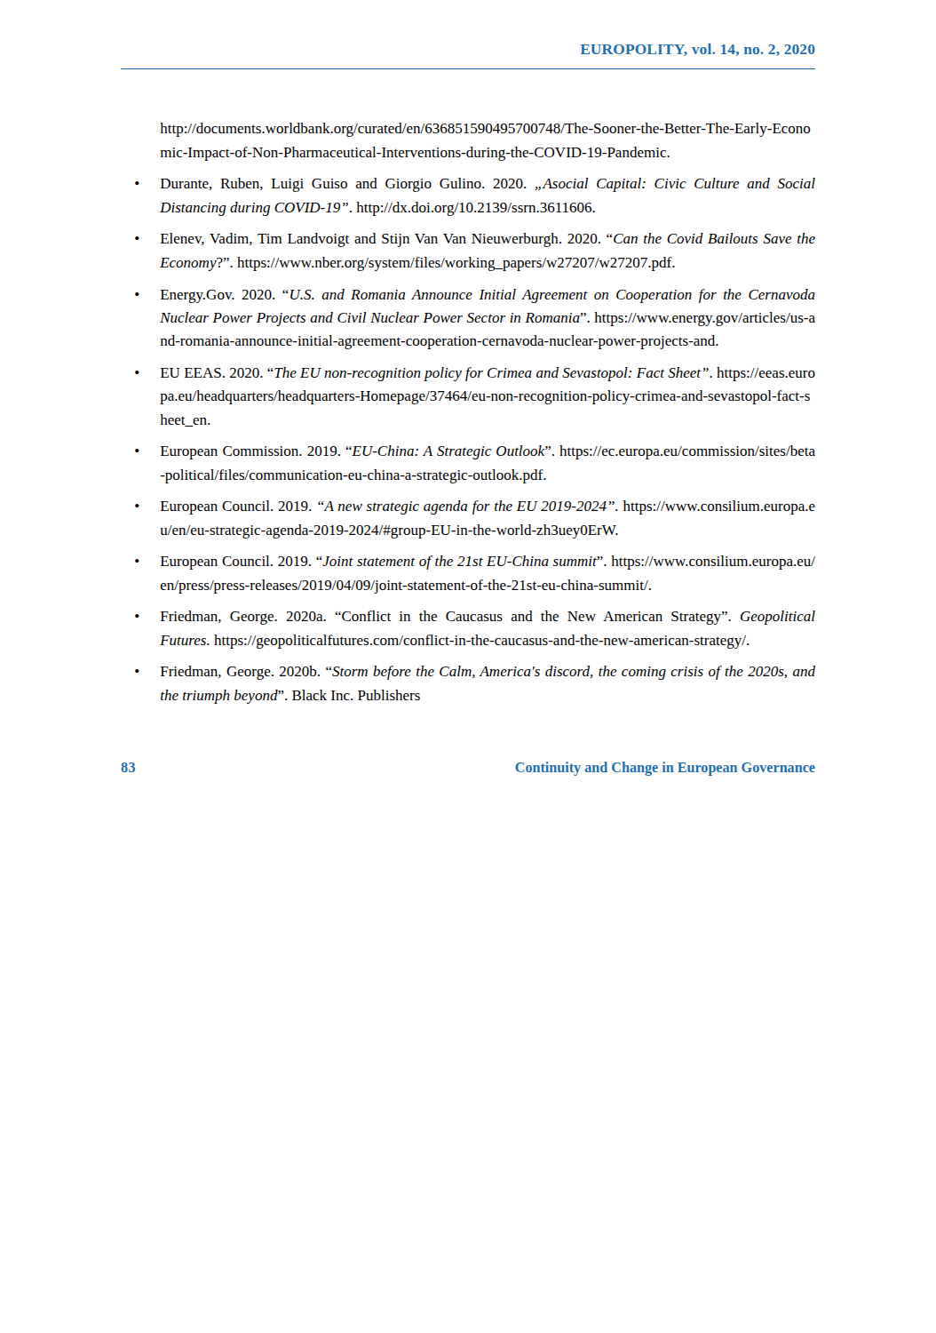EUROPOLITY, vol. 14, no. 2, 2020
http://documents.worldbank.org/curated/en/636851590495700748/The-Sooner-the-Better-The-Early-Economic-Impact-of-Non-Pharmaceutical-Interventions-during-the-COVID-19-Pandemic.
Durante, Ruben, Luigi Guiso and Giorgio Gulino. 2020. „Asocial Capital: Civic Culture and Social Distancing during COVID-19”. http://dx.doi.org/10.2139/ssrn.3611606.
Elenev, Vadim, Tim Landvoigt and Stijn Van Van Nieuwerburgh. 2020. “Can the Covid Bailouts Save the Economy?”. https://www.nber.org/system/files/working_papers/w27207/w27207.pdf.
Energy.Gov. 2020. “U.S. and Romania Announce Initial Agreement on Cooperation for the Cernavoda Nuclear Power Projects and Civil Nuclear Power Sector in Romania”. https://www.energy.gov/articles/us-and-romania-announce-initial-agreement-cooperation-cernavoda-nuclear-power-projects-and.
EU EEAS. 2020. “The EU non-recognition policy for Crimea and Sevastopol: Fact Sheet”. https://eeas.europa.eu/headquarters/headquarters-Homepage/37464/eu-non-recognition-policy-crimea-and-sevastopol-fact-sheet_en.
European Commission. 2019. “EU-China: A Strategic Outlook”. https://ec.europa.eu/commission/sites/beta-political/files/communication-eu-china-a-strategic-outlook.pdf.
European Council. 2019. “A new strategic agenda for the EU 2019-2024”. https://www.consilium.europa.eu/en/eu-strategic-agenda-2019-2024/#group-EU-in-the-world-zh3uey0ErW.
European Council. 2019. “Joint statement of the 21st EU-China summit”. https://www.consilium.europa.eu/en/press/press-releases/2019/04/09/joint-statement-of-the-21st-eu-china-summit/.
Friedman, George. 2020a. “Conflict in the Caucasus and the New American Strategy”. Geopolitical Futures. https://geopoliticalfutures.com/conflict-in-the-caucasus-and-the-new-american-strategy/.
Friedman, George. 2020b. “Storm before the Calm, America's discord, the coming crisis of the 2020s, and the triumph beyond”. Black Inc. Publishers
83 Continuity and Change in European Governance